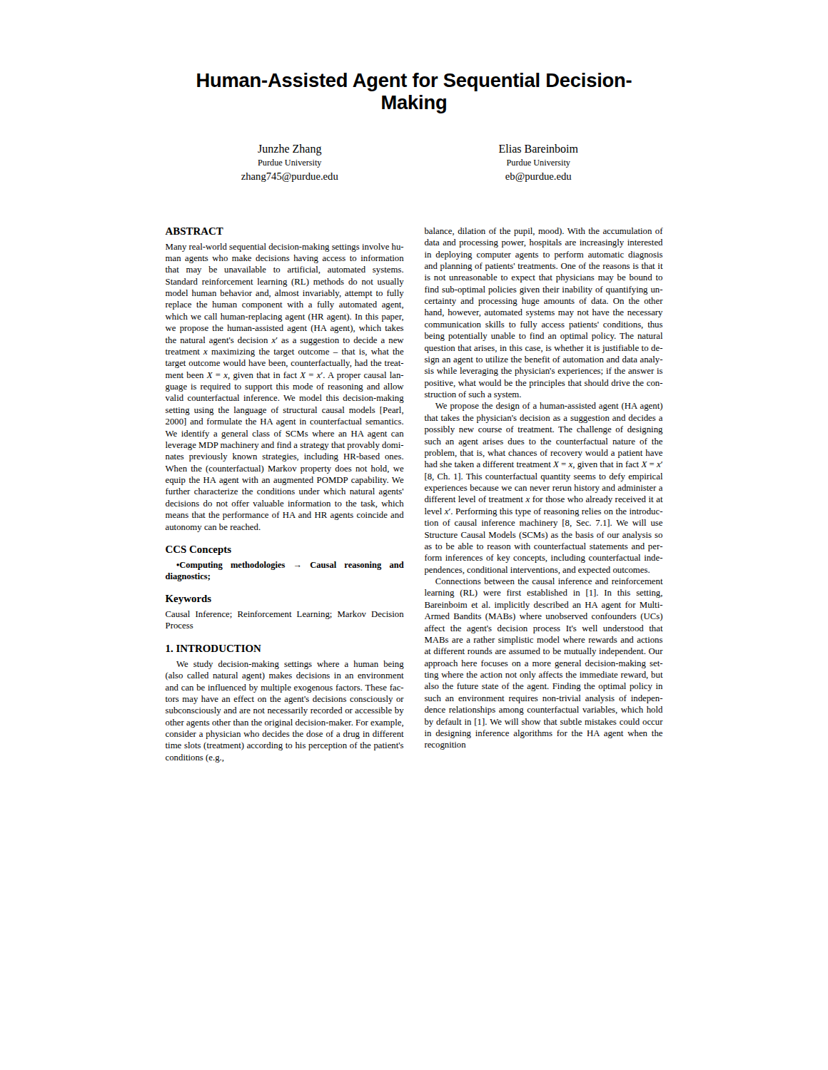Human-Assisted Agent for Sequential Decision-Making
| Junzhe Zhang Purdue University zhang745@purdue.edu | Elias Bareinboim Purdue University eb@purdue.edu |
ABSTRACT
Many real-world sequential decision-making settings involve human agents who make decisions having access to information that may be unavailable to artificial, automated systems. Standard reinforcement learning (RL) methods do not usually model human behavior and, almost invariably, attempt to fully replace the human component with a fully automated agent, which we call human-replacing agent (HR agent). In this paper, we propose the human-assisted agent (HA agent), which takes the natural agent's decision x′ as a suggestion to decide a new treatment x maximizing the target outcome – that is, what the target outcome would have been, counterfactually, had the treatment been X = x, given that in fact X = x′. A proper causal language is required to support this mode of reasoning and allow valid counterfactual inference. We model this decision-making setting using the language of structural causal models [Pearl, 2000] and formulate the HA agent in counterfactual semantics. We identify a general class of SCMs where an HA agent can leverage MDP machinery and find a strategy that provably dominates previously known strategies, including HR-based ones. When the (counterfactual) Markov property does not hold, we equip the HA agent with an augmented POMDP capability. We further characterize the conditions under which natural agents' decisions do not offer valuable information to the task, which means that the performance of HA and HR agents coincide and autonomy can be reached.
CCS Concepts
•Computing methodologies → Causal reasoning and diagnostics;
Keywords
Causal Inference; Reinforcement Learning; Markov Decision Process
1. INTRODUCTION
We study decision-making settings where a human being (also called natural agent) makes decisions in an environment and can be influenced by multiple exogenous factors. These factors may have an effect on the agent's decisions consciously or subconsciously and are not necessarily recorded or accessible by other agents other than the original decision-maker. For example, consider a physician who decides the dose of a drug in different time slots (treatment) according to his perception of the patient's conditions (e.g.,
balance, dilation of the pupil, mood). With the accumulation of data and processing power, hospitals are increasingly interested in deploying computer agents to perform automatic diagnosis and planning of patients' treatments. One of the reasons is that it is not unreasonable to expect that physicians may be bound to find sub-optimal policies given their inability of quantifying uncertainty and processing huge amounts of data. On the other hand, however, automated systems may not have the necessary communication skills to fully access patients' conditions, thus being potentially unable to find an optimal policy. The natural question that arises, in this case, is whether it is justifiable to design an agent to utilize the benefit of automation and data analysis while leveraging the physician's experiences; if the answer is positive, what would be the principles that should drive the construction of such a system.
We propose the design of a human-assisted agent (HA agent) that takes the physician's decision as a suggestion and decides a possibly new course of treatment. The challenge of designing such an agent arises dues to the counterfactual nature of the problem, that is, what chances of recovery would a patient have had she taken a different treatment X = x, given that in fact X = x′ [8, Ch. 1]. This counterfactual quantity seems to defy empirical experiences because we can never rerun history and administer a different level of treatment x for those who already received it at level x′. Performing this type of reasoning relies on the introduction of causal inference machinery [8, Sec. 7.1]. We will use Structure Causal Models (SCMs) as the basis of our analysis so as to be able to reason with counterfactual statements and perform inferences of key concepts, including counterfactual independences, conditional interventions, and expected outcomes.
Connections between the causal inference and reinforcement learning (RL) were first established in [1]. In this setting, Bareinboim et al. implicitly described an HA agent for Multi-Armed Bandits (MABs) where unobserved confounders (UCs) affect the agent's decision process It's well understood that MABs are a rather simplistic model where rewards and actions at different rounds are assumed to be mutually independent. Our approach here focuses on a more general decision-making setting where the action not only affects the immediate reward, but also the future state of the agent. Finding the optimal policy in such an environment requires non-trivial analysis of independence relationships among counterfactual variables, which hold by default in [1]. We will show that subtle mistakes could occur in designing inference algorithms for the HA agent when the recognition